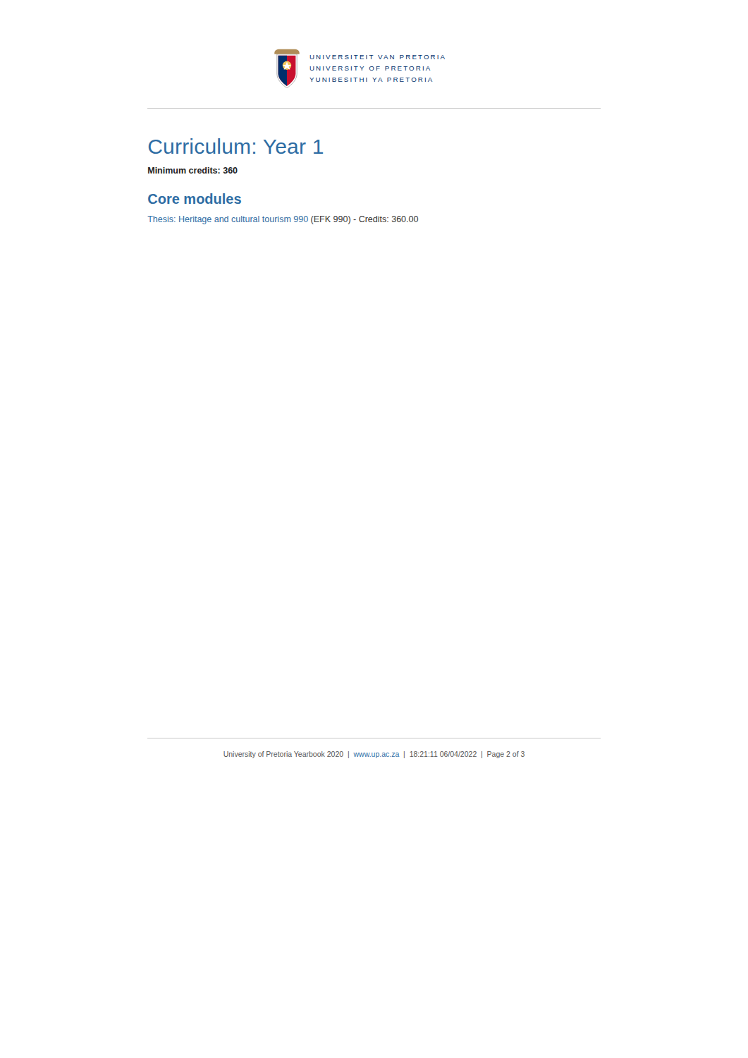Curriculum: Year 1
Minimum credits: 360
Core modules
Thesis: Heritage and cultural tourism 990 (EFK 990) - Credits: 360.00
University of Pretoria Yearbook 2020 | www.up.ac.za | 18:21:11 06/04/2022 | Page 2 of 3